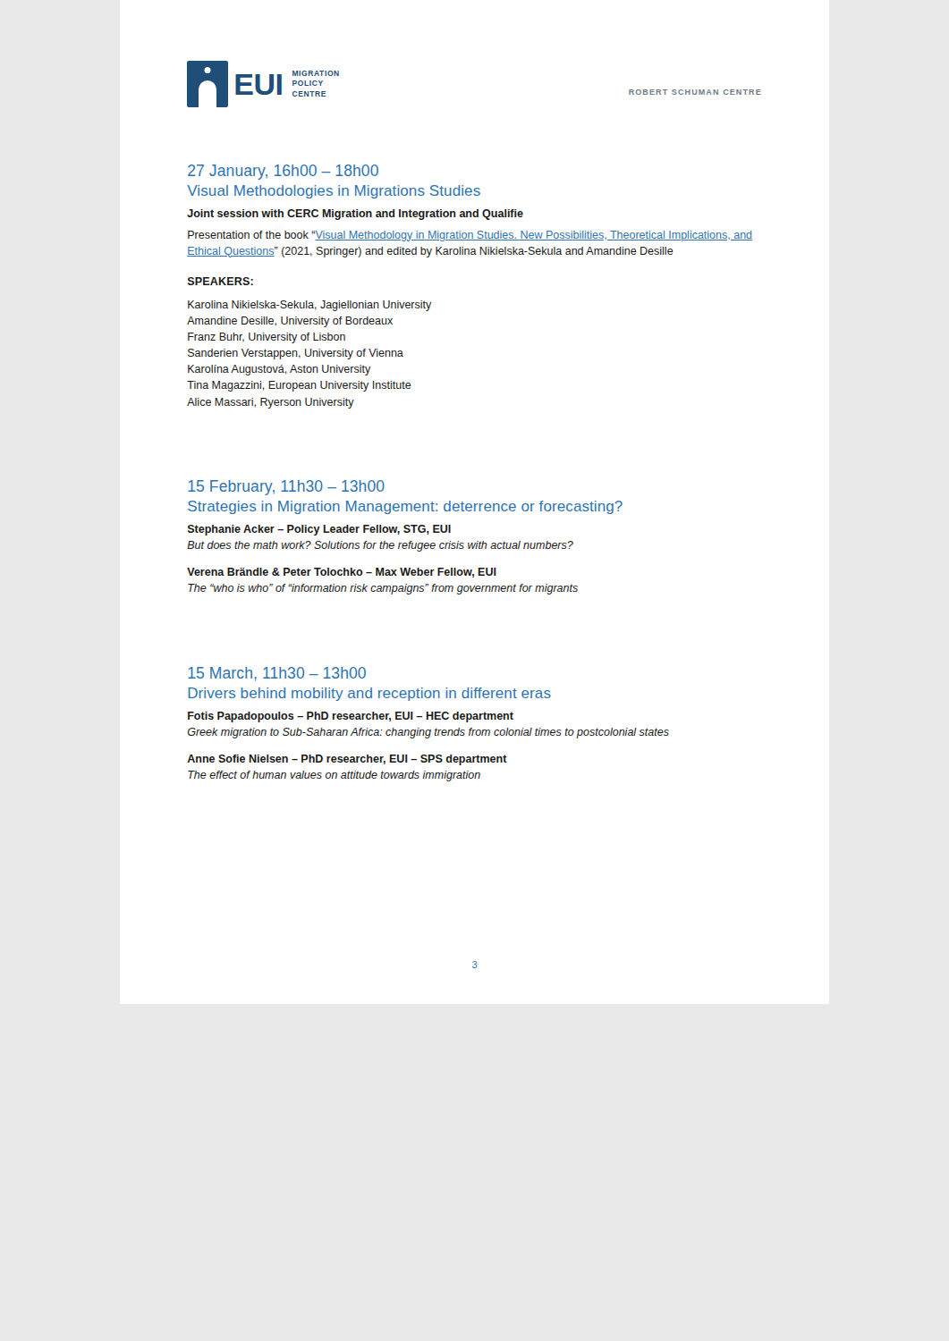EUI
Migration
Policy
Centre
Robert Schuman Centre
27 January, 16h00 – 18h00
Visual Methodologies in Migrations Studies
Joint session with CERC Migration and Integration and Qualifie
Presentation of the book “Visual Methodology in Migration Studies. New Possibilities, Theoretical Implications, and Ethical Questions” (2021, Springer) and edited by Karolina Nikielska-Sekula and Amandine Desille
SPEAKERS:
Karolina Nikielska-Sekula, Jagiellonian University
Amandine Desille, University of Bordeaux
Franz Buhr, University of Lisbon
Sanderien Verstappen, University of Vienna
Karolína Augustová, Aston University
Tina Magazzini, European University Institute
Alice Massari, Ryerson University
15 February, 11h30 – 13h00
Strategies in Migration Management: deterrence or forecasting?
Stephanie Acker – Policy Leader Fellow, STG, EUI
But does the math work? Solutions for the refugee crisis with actual numbers?
Verena Brändle & Peter Tolochko – Max Weber Fellow, EUI
The “who is who” of “information risk campaigns” from government for migrants
15 March, 11h30 – 13h00
Drivers behind mobility and reception in different eras
Fotis Papadopoulos – PhD researcher, EUI – HEC department
Greek migration to Sub-Saharan Africa: changing trends from colonial times to postcolonial states
Anne Sofie Nielsen – PhD researcher, EUI – SPS department
The effect of human values on attitude towards immigration
3